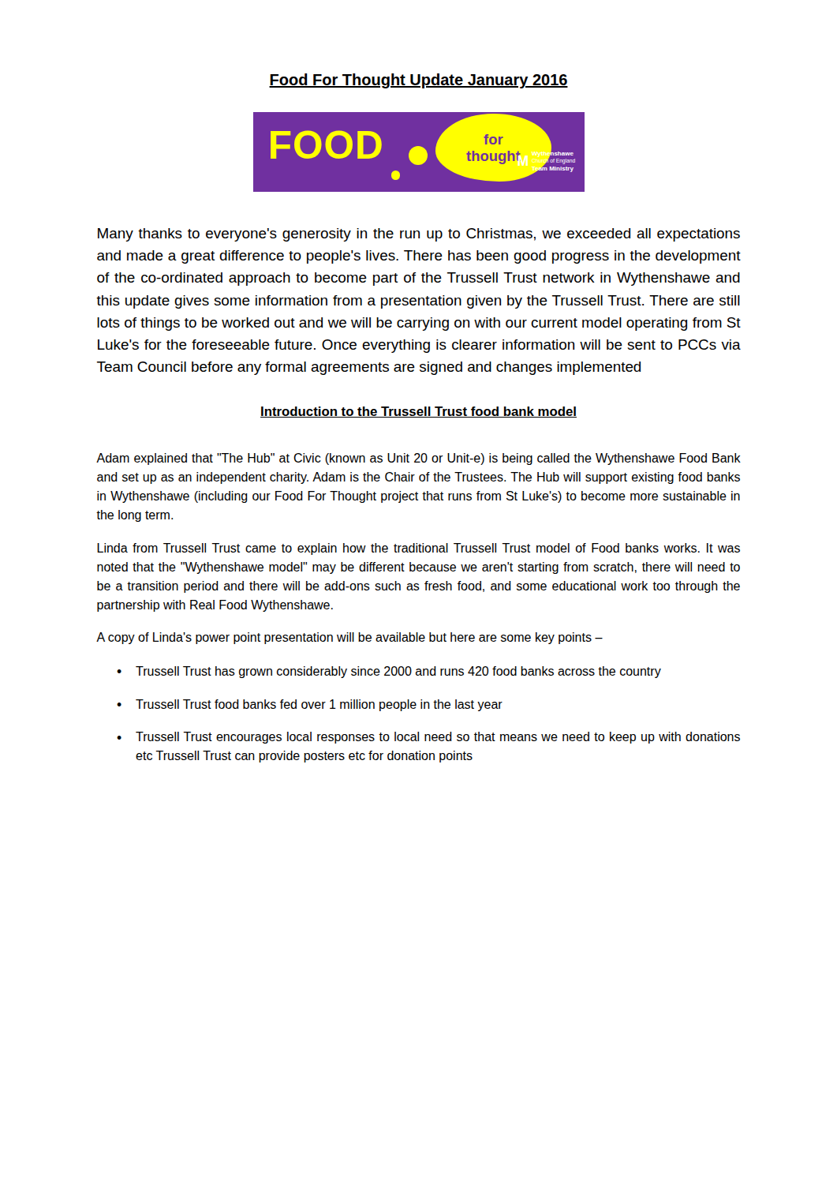Food For Thought Update January 2016
FOOD
for
thought
M Wythenshawe Church of England Team Ministry
Many thanks to everyone's generosity in the run up to Christmas, we exceeded all expectations and made a great difference to people's lives. There has been good progress in the development of the co-ordinated approach to become part of the Trussell Trust network in Wythenshawe and this update gives some information from a presentation given by the Trussell Trust. There are still lots of things to be worked out and we will be carrying on with our current model operating from St Luke's for the foreseeable future. Once everything is clearer information will be sent to PCCs via Team Council before any formal agreements are signed and changes implemented
Introduction to the Trussell Trust food bank model
Adam explained that "The Hub" at Civic (known as Unit 20 or Unit-e) is being called the Wythenshawe Food Bank and set up as an independent charity. Adam is the Chair of the Trustees. The Hub will support existing food banks in Wythenshawe (including our Food For Thought project that runs from St Luke's) to become more sustainable in the long term.
Linda from Trussell Trust came to explain how the traditional Trussell Trust model of Food banks works. It was noted that the "Wythenshawe model" may be different because we aren't starting from scratch, there will need to be a transition period and there will be add-ons such as fresh food, and some educational work too through the partnership with Real Food Wythenshawe.
A copy of Linda's power point presentation will be available but here are some key points –
Trussell Trust has grown considerably since 2000 and runs 420 food banks across the country
Trussell Trust food banks fed over 1 million people in the last year
Trussell Trust encourages local responses to local need so that means we need to keep up with donations etc Trussell Trust can provide posters etc for donation points